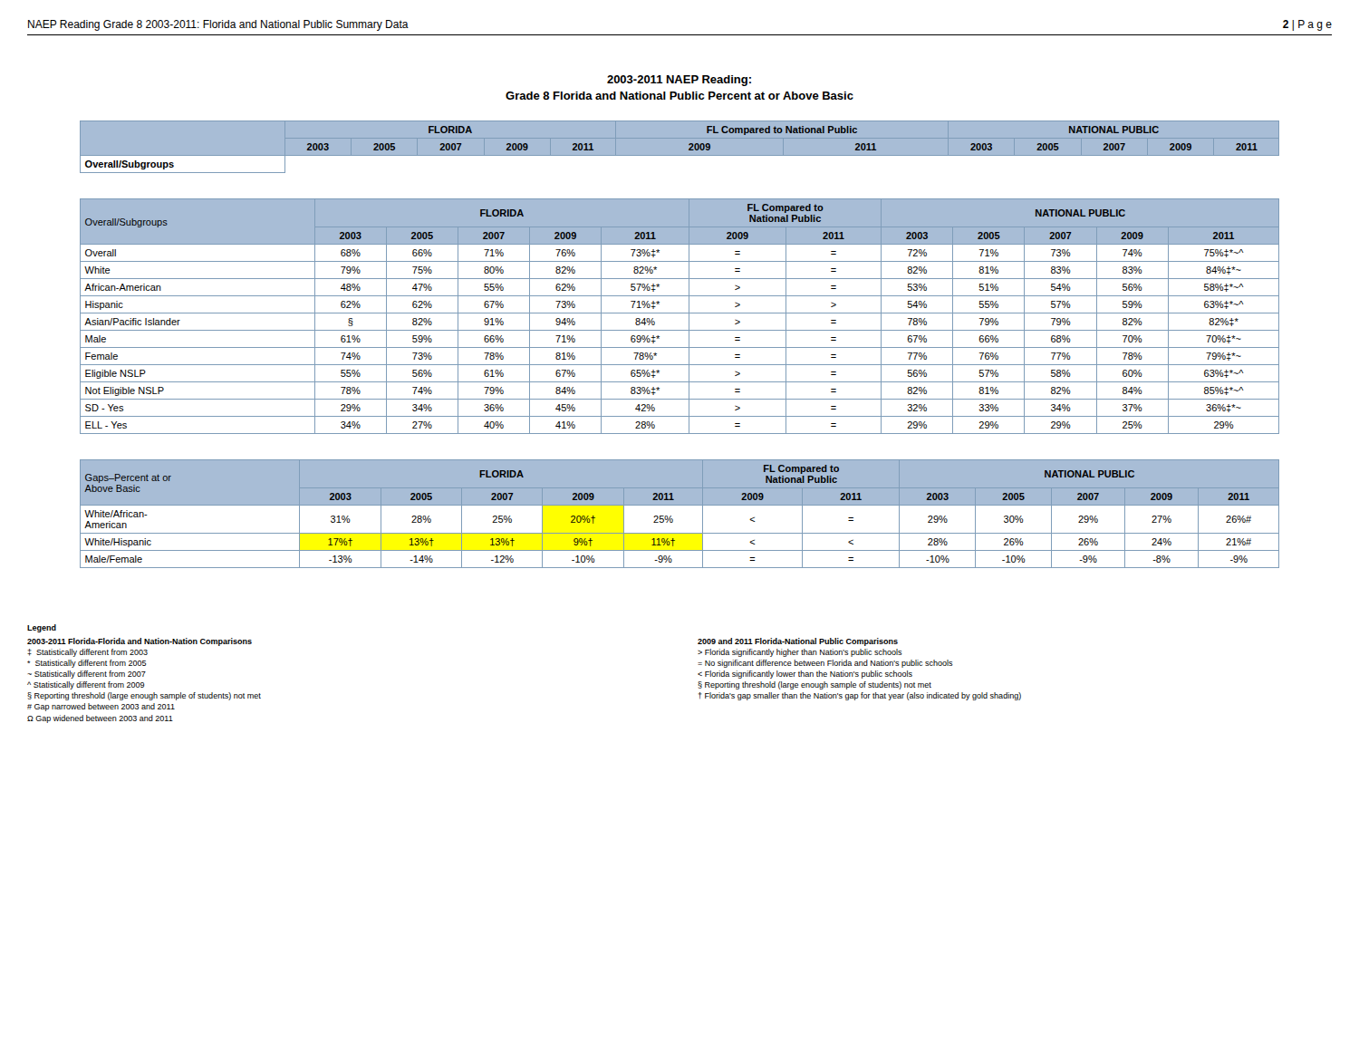NAEP Reading Grade 8 2003-2011: Florida and National Public Summary Data 2 | P a g e
2003-2011 NAEP Reading:
Grade 8 Florida and National Public Percent at or Above Basic
| | FLORIDA | FL Compared to National Public | NATIONAL PUBLIC |
| --- | --- | --- | --- |
| 2003 | 2005 | 2007 | 2009 | 2011 | 2009 | 2011 | 2003 | 2005 | 2007 | 2009 | 2011 |
| Overall/Subgroups | |
| Overall/Subgroups | FLORIDA | FL Compared to National Public | NATIONAL PUBLIC |
| --- | --- | --- | --- |
| 2003 | 2005 | 2007 | 2009 | 2011 | 2009 | 2011 | 2003 | 2005 | 2007 | 2009 | 2011 |
| Overall | 68% | 66% | 71% | 76% | 73%‡* | = | = | 72% | 71% | 73% | 74% | 75%‡*~^ |
| White | 79% | 75% | 80% | 82% | 82%* | = | = | 82% | 81% | 83% | 83% | 84%‡*~ |
| African-American | 48% | 47% | 55% | 62% | 57%‡* | > | = | 53% | 51% | 54% | 56% | 58%‡*~^ |
| Hispanic | 62% | 62% | 67% | 73% | 71%‡* | > | > | 54% | 55% | 57% | 59% | 63%‡*~^ |
| Asian/Pacific Islander | § | 82% | 91% | 94% | 84% | > | = | 78% | 79% | 79% | 82% | 82%‡* |
| Male | 61% | 59% | 66% | 71% | 69%‡* | = | = | 67% | 66% | 68% | 70% | 70%‡*~ |
| Female | 74% | 73% | 78% | 81% | 78%* | = | = | 77% | 76% | 77% | 78% | 79%‡*~ |
| Eligible NSLP | 55% | 56% | 61% | 67% | 65%‡* | > | = | 56% | 57% | 58% | 60% | 63%‡*~^ |
| Not Eligible NSLP | 78% | 74% | 79% | 84% | 83%‡* | = | = | 82% | 81% | 82% | 84% | 85%‡*~^ |
| SD - Yes | 29% | 34% | 36% | 45% | 42% | > | = | 32% | 33% | 34% | 37% | 36%‡*~ |
| ELL - Yes | 34% | 27% | 40% | 41% | 28% | = | = | 29% | 29% | 29% | 25% | 29% |
| Gaps–Percent at or Above Basic | FLORIDA | FL Compared to National Public | NATIONAL PUBLIC |
| --- | --- | --- | --- |
| 2003 | 2005 | 2007 | 2009 | 2011 | 2009 | 2011 | 2003 | 2005 | 2007 | 2009 | 2011 |
| White/African- American | 31% | 28% | 25% | 20%† | 25% | < | = | 29% | 30% | 29% | 27% | 26%# |
| White/Hispanic | 17%† | 13%† | 13%† | 9%† | 11%† | < | < | 28% | 26% | 26% | 24% | 21%# |
| Male/Female | -13% | -14% | -12% | -10% | -9% | = | = | -10% | -10% | -9% | -8% | -9% |
Legend
2003-2011 Florida-Florida and Nation-Nation Comparisons
‡ Statistically different from 2003
* Statistically different from 2005
~ Statistically different from 2007
^ Statistically different from 2009
§ Reporting threshold (large enough sample of students) not met
# Gap narrowed between 2003 and 2011
Ω Gap widened between 2003 and 2011
2009 and 2011 Florida-National Public Comparisons
> Florida significantly higher than Nation's public schools
= No significant difference between Florida and Nation's public schools
< Florida significantly lower than the Nation's public schools
§ Reporting threshold (large enough sample of students) not met
† Florida's gap smaller than the Nation's gap for that year (also indicated by gold shading)